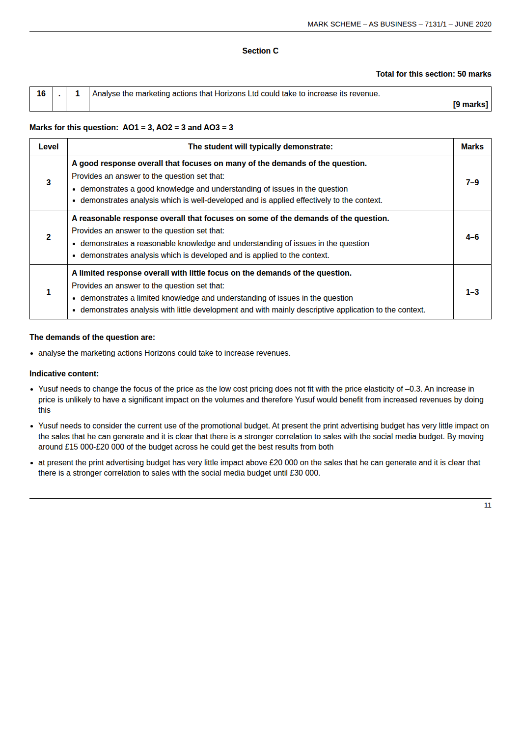MARK SCHEME – AS BUSINESS – 7131/1 – JUNE 2020
Section C
Total for this section: 50 marks
| 16 | . | 1 | Analyse the marketing actions that Horizons Ltd could take to increase its revenue. [9 marks] |
Marks for this question: AO1 = 3, AO2 = 3 and AO3 = 3
| Level | The student will typically demonstrate: | Marks |
| --- | --- | --- |
| 3 | A good response overall that focuses on many of the demands of the question. Provides an answer to the question set that: demonstrates a good knowledge and understanding of issues in the question demonstrates analysis which is well-developed and is applied effectively to the context. | 7–9 |
| 2 | A reasonable response overall that focuses on some of the demands of the question. Provides an answer to the question set that: demonstrates a reasonable knowledge and understanding of issues in the question demonstrates analysis which is developed and is applied to the context. | 4–6 |
| 1 | A limited response overall with little focus on the demands of the question. Provides an answer to the question set that: demonstrates a limited knowledge and understanding of issues in the question demonstrates analysis with little development and with mainly descriptive application to the context. | 1–3 |
The demands of the question are:
analyse the marketing actions Horizons could take to increase revenues.
Indicative content:
Yusuf needs to change the focus of the price as the low cost pricing does not fit with the price elasticity of –0.3. An increase in price is unlikely to have a significant impact on the volumes and therefore Yusuf would benefit from increased revenues by doing this
Yusuf needs to consider the current use of the promotional budget. At present the print advertising budget has very little impact on the sales that he can generate and it is clear that there is a stronger correlation to sales with the social media budget. By moving around £15 000-£20 000 of the budget across he could get the best results from both
at present the print advertising budget has very little impact above £20 000 on the sales that he can generate and it is clear that there is a stronger correlation to sales with the social media budget until £30 000.
11